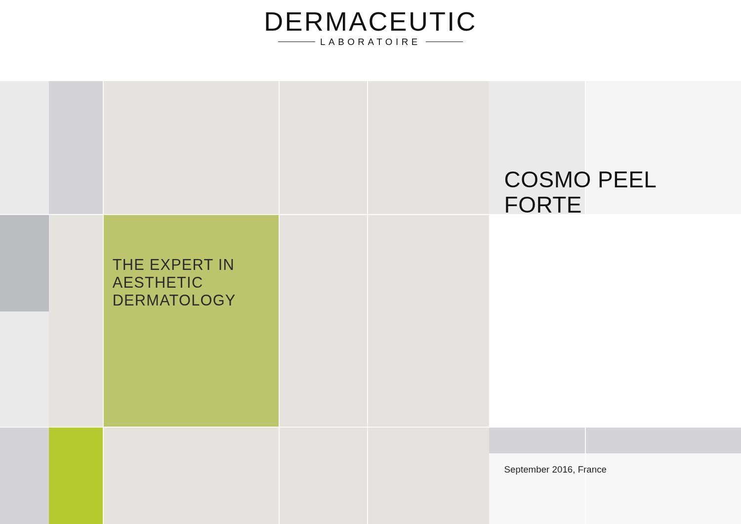DERMACEUTIC
LABORATOIRE
The expert in aesthetic dermatology
COSMO PEEL
FORTE
September 2016, France